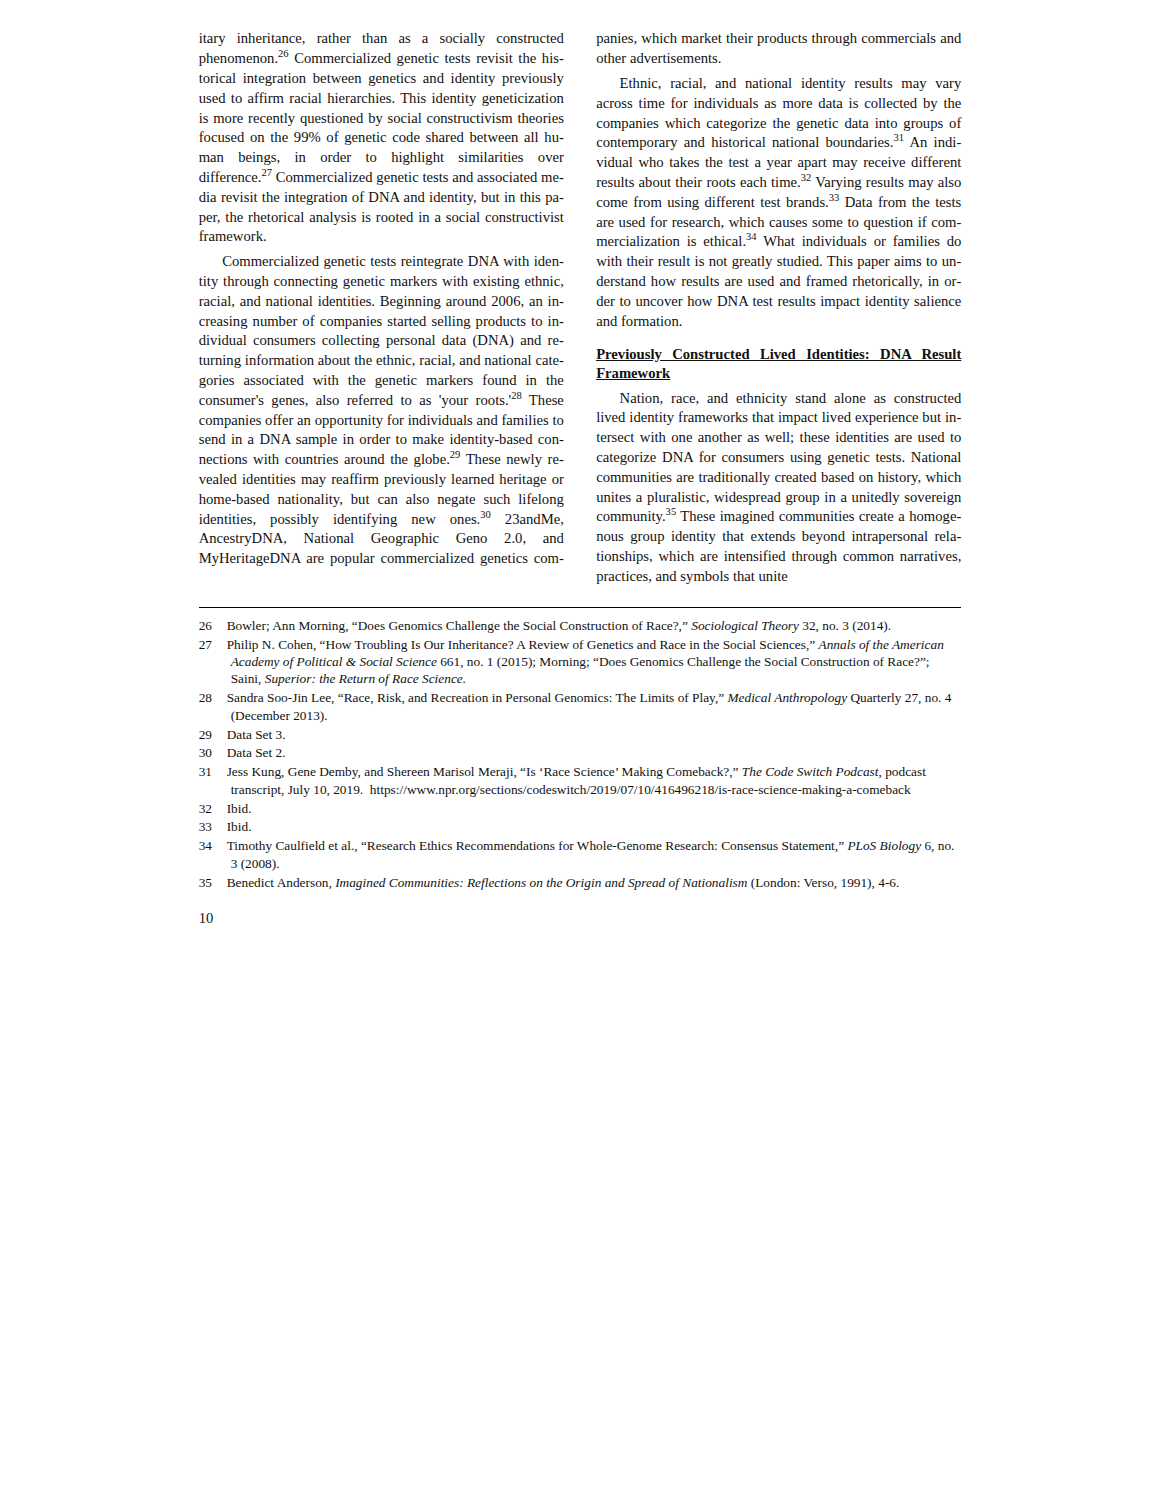itary inheritance, rather than as a socially constructed phenomenon.26 Commercialized genetic tests revisit the historical integration between genetics and identity previously used to affirm racial hierarchies. This identity geneticization is more recently questioned by social constructivism theories focused on the 99% of genetic code shared between all human beings, in order to highlight similarities over difference.27 Commercialized genetic tests and associated media revisit the integration of DNA and identity, but in this paper, the rhetorical analysis is rooted in a social constructivist framework.
Commercialized genetic tests reintegrate DNA with identity through connecting genetic markers with existing ethnic, racial, and national identities. Beginning around 2006, an increasing number of companies started selling products to individual consumers collecting personal data (DNA) and returning information about the ethnic, racial, and national categories associated with the genetic markers found in the consumer's genes, also referred to as 'your roots.'28 These companies offer an opportunity for individuals and families to send in a DNA sample in order to make identity-based connections with countries around the globe.29 These newly revealed identities may reaffirm previously learned heritage or home-based nationality, but can also negate such lifelong identities, possibly identifying new ones.30 23andMe, AncestryDNA, National Geographic Geno 2.0, and MyHeritageDNA are popular commercialized genetics companies, which market their products through commercials and other advertisements.
Ethnic, racial, and national identity results may vary across time for individuals as more data is collected by the companies which categorize the genetic data into groups of contemporary and historical national boundaries.31 An individual who takes the test a year apart may receive different results about their roots each time.32 Varying results may also come from using different test brands.33 Data from the tests are used for research, which causes some to question if commercialization is ethical.34 What individuals or families do with their result is not greatly studied. This paper aims to understand how results are used and framed rhetorically, in order to uncover how DNA test results impact identity salience and formation.
Previously Constructed Lived Identities: DNA Result Framework
Nation, race, and ethnicity stand alone as constructed lived identity frameworks that impact lived experience but intersect with one another as well; these identities are used to categorize DNA for consumers using genetic tests. National communities are traditionally created based on history, which unites a pluralistic, widespread group in a unitedly sovereign community.35 These imagined communities create a homogenous group identity that extends beyond intrapersonal relationships, which are intensified through common narratives, practices, and symbols that unite
Bowler; Ann Morning, “Does Genomics Challenge the Social Construction of Race?,” Sociological Theory 32, no. 3 (2014).
Philip N. Cohen, “How Troubling Is Our Inheritance? A Review of Genetics and Race in the Social Sciences,” Annals of the American Academy of Political & Social Science 661, no. 1 (2015); Morning; “Does Genomics Challenge the Social Construction of Race?”; Saini, Superior: the Return of Race Science.
Sandra Soo-Jin Lee, “Race, Risk, and Recreation in Personal Genomics: The Limits of Play,” Medical Anthropology Quarterly 27, no. 4 (December 2013).
Data Set 3.
Data Set 2.
Jess Kung, Gene Demby, and Shereen Marisol Meraji, “Is ‘Race Science’ Making Comeback?,” The Code Switch Podcast, podcast transcript, July 10, 2019. https://www.npr.org/sections/codeswitch/2019/07/10/416496218/is-race-science-making-a-comeback
Ibid.
Ibid.
Timothy Caulfield et al., “Research Ethics Recommendations for Whole-Genome Research: Consensus Statement,” PLoS Biology 6, no. 3 (2008).
Benedict Anderson, Imagined Communities: Reflections on the Origin and Spread of Nationalism (London: Verso, 1991), 4-6.
10